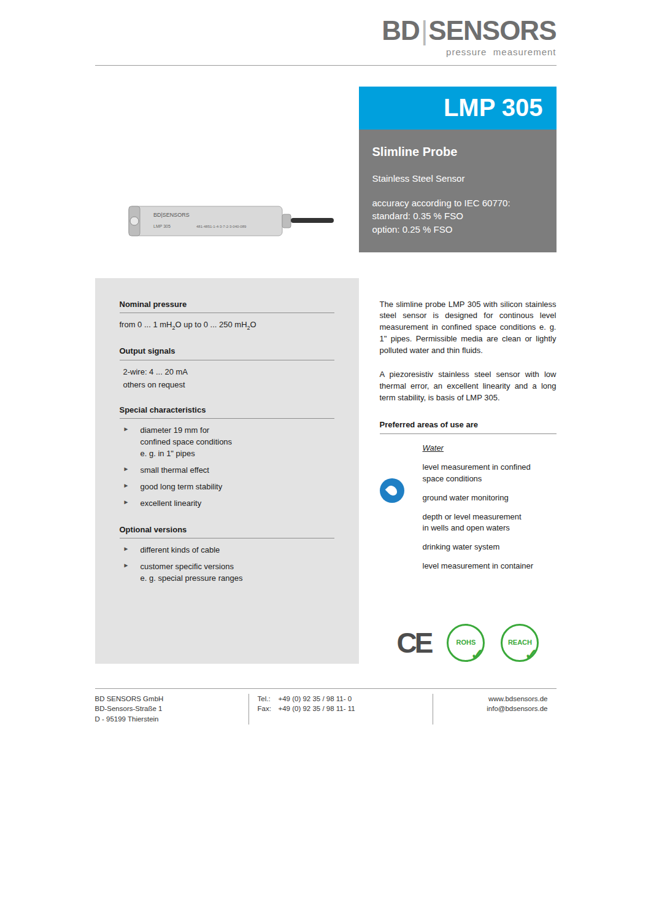BD|SENSORS
pressure measurement
LMP 305
Slimline Probe
Stainless Steel Sensor
accuracy according to IEC 60770:
standard: 0.35 % FSO
option: 0.25 % FSO
Nominal pressure
from 0 ... 1 mH2O up to 0 ... 250 mH2O
Output signals
2-wire: 4 ... 20 mA
others on request
Special characteristics
diameter 19 mm forconfined space conditions e. g. in 1" pipes
small thermal effect
good long term stability
excellent linearity
Optional versions
different kinds of cable
customer specific versionse. g. special pressure ranges
The slimline probe LMP 305 with silicon stainless steel sensor is designed for continous level measurement in confined space conditions e. g. 1" pipes. Permissible media are clean or lightly polluted water and thin fluids.
A piezoresistiv stainless steel sensor with low thermal error, an excellent linearity and a long term stability, is basis of LMP 305.
Preferred areas of use are
Water
level measurement in confined
space conditions
ground water monitoring
depth or level measurement
in wells and open waters
drinking water system
level measurement in container
CE
ROHS✓
REACH✓
BD SENSORS GmbH
BD-Sensors-Straße 1
D - 95199 Thierstein
Tel.:+49 (0) 92 35 / 98 11- 0
Fax:+49 (0) 92 35 / 98 11- 11
www.bdsensors.de
info@bdsensors.de